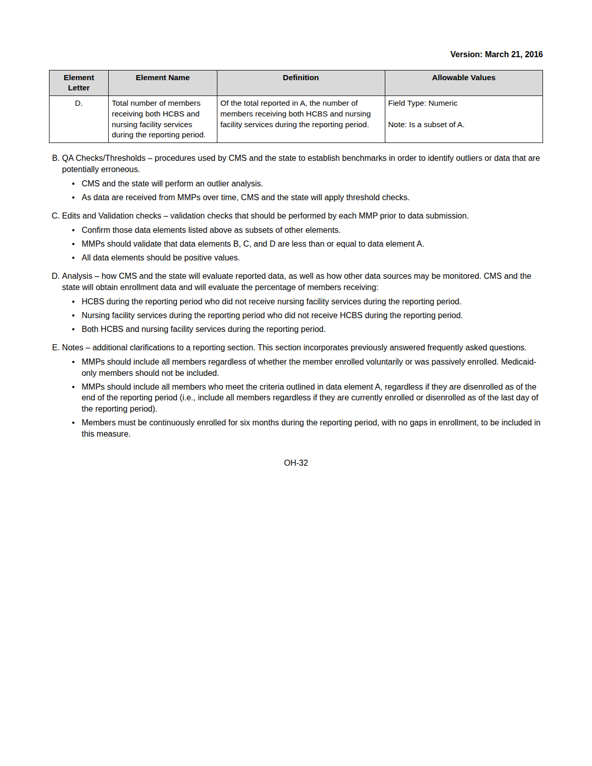Version: March 21, 2016
| Element Letter | Element Name | Definition | Allowable Values |
| --- | --- | --- | --- |
| D. | Total number of members receiving both HCBS and nursing facility services during the reporting period. | Of the total reported in A, the number of members receiving both HCBS and nursing facility services during the reporting period. | Field Type: Numeric Note: Is a subset of A. |
QA Checks/Thresholds – procedures used by CMS and the state to establish benchmarks in order to identify outliers or data that are potentially erroneous.
CMS and the state will perform an outlier analysis.
As data are received from MMPs over time, CMS and the state will apply threshold checks.
Edits and Validation checks – validation checks that should be performed by each MMP prior to data submission.
Confirm those data elements listed above as subsets of other elements.
MMPs should validate that data elements B, C, and D are less than or equal to data element A.
All data elements should be positive values.
Analysis – how CMS and the state will evaluate reported data, as well as how other data sources may be monitored. CMS and the state will obtain enrollment data and will evaluate the percentage of members receiving:
HCBS during the reporting period who did not receive nursing facility services during the reporting period.
Nursing facility services during the reporting period who did not receive HCBS during the reporting period.
Both HCBS and nursing facility services during the reporting period.
Notes – additional clarifications to a reporting section. This section incorporates previously answered frequently asked questions.
MMPs should include all members regardless of whether the member enrolled voluntarily or was passively enrolled. Medicaid-only members should not be included.
MMPs should include all members who meet the criteria outlined in data element A, regardless if they are disenrolled as of the end of the reporting period (i.e., include all members regardless if they are currently enrolled or disenrolled as of the last day of the reporting period).
Members must be continuously enrolled for six months during the reporting period, with no gaps in enrollment, to be included in this measure.
OH-32